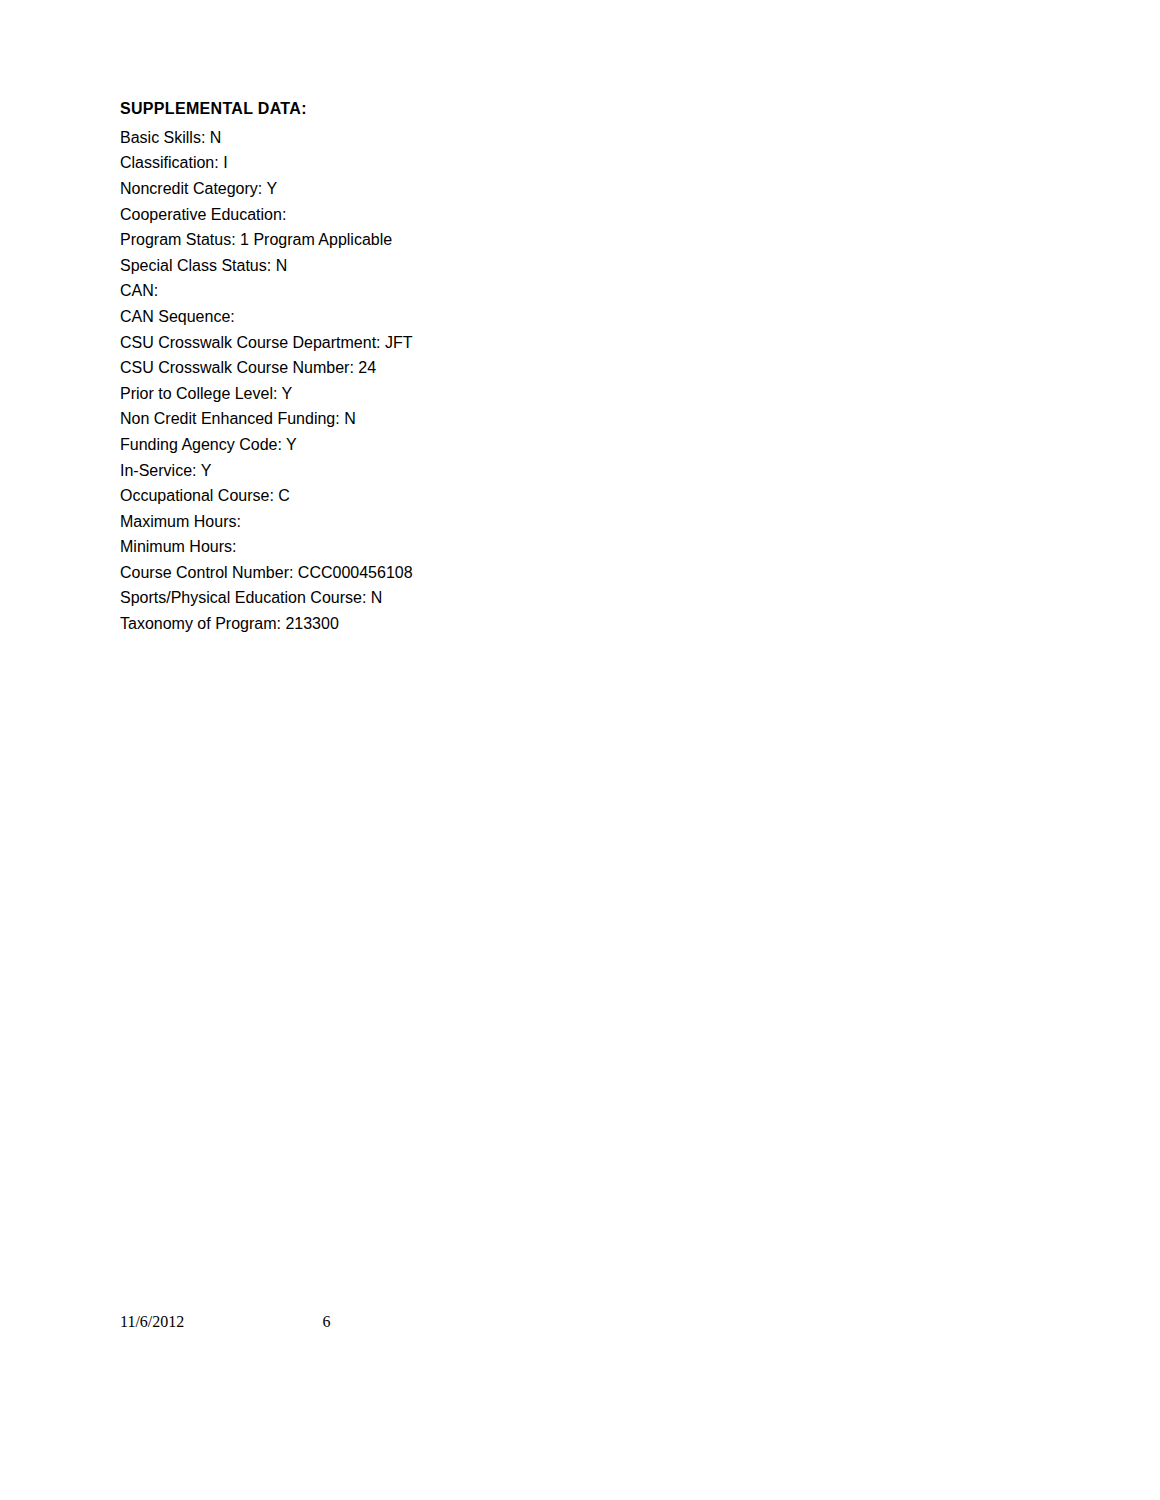SUPPLEMENTAL DATA:
Basic Skills: N
Classification: I
Noncredit Category: Y
Cooperative Education:
Program Status: 1 Program Applicable
Special Class Status: N
CAN:
CAN Sequence:
CSU Crosswalk Course Department: JFT
CSU Crosswalk Course Number: 24
Prior to College Level: Y
Non Credit Enhanced Funding: N
Funding Agency Code: Y
In-Service: Y
Occupational Course: C
Maximum Hours:
Minimum Hours:
Course Control Number: CCC000456108
Sports/Physical Education Course: N
Taxonomy of Program: 213300
11/6/2012
6